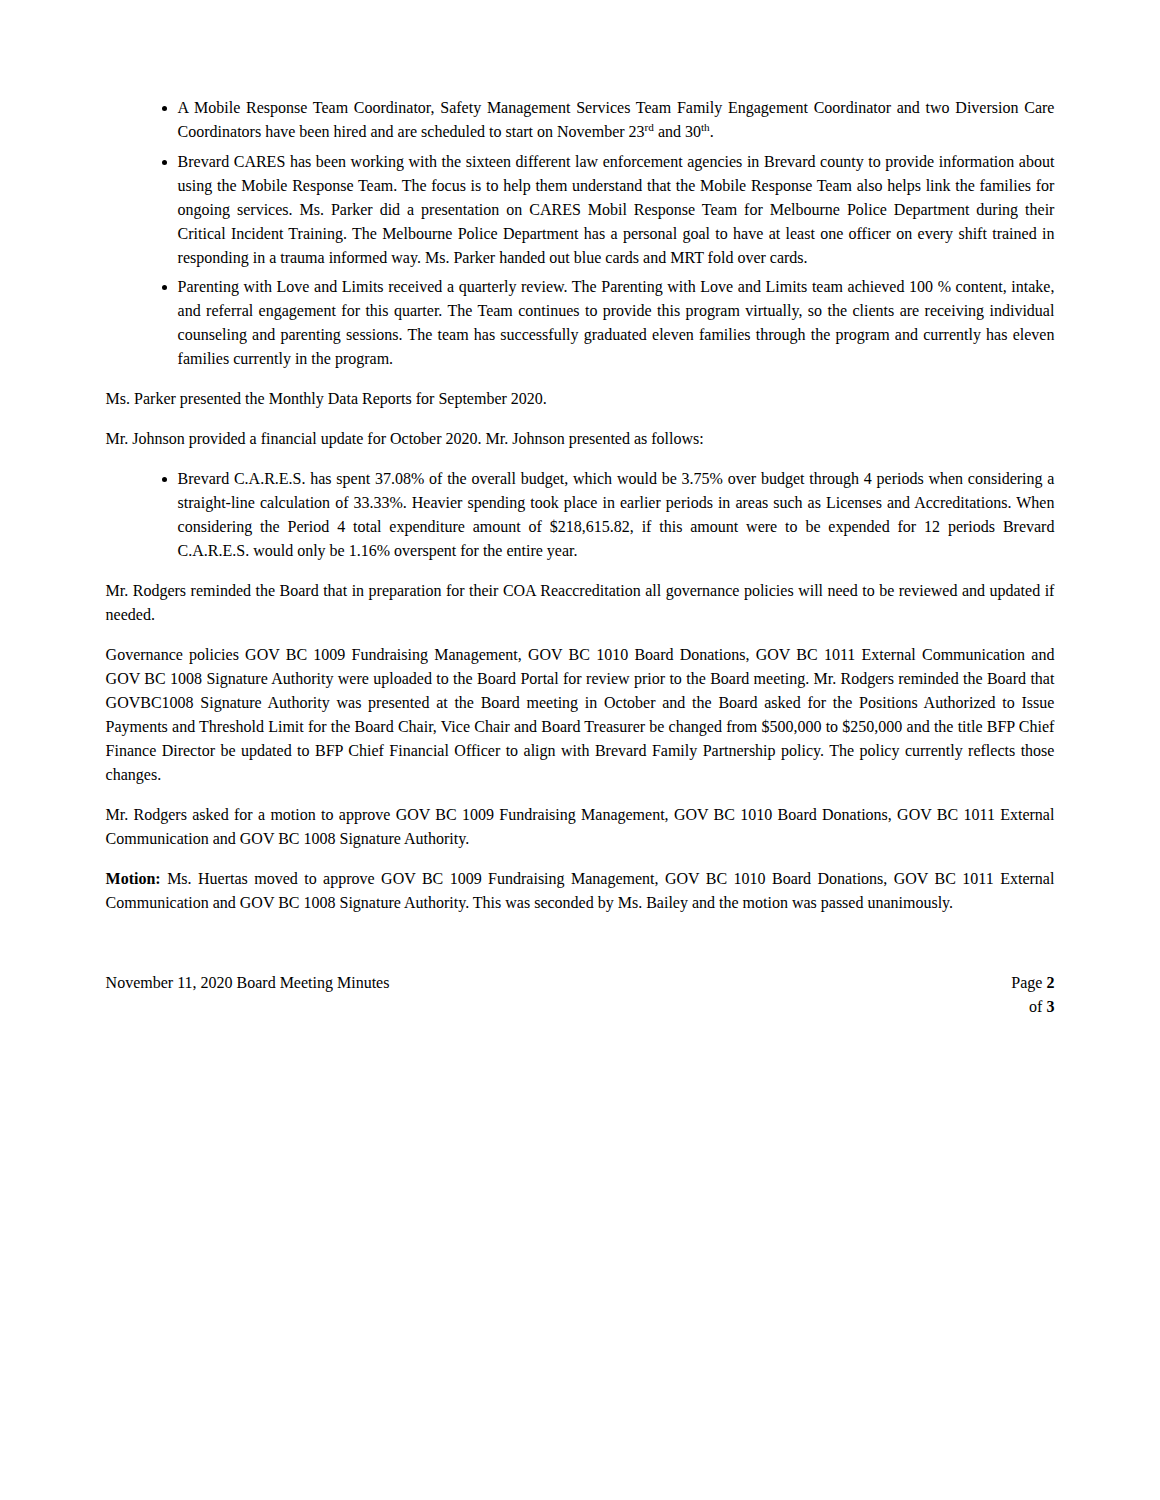A Mobile Response Team Coordinator, Safety Management Services Team Family Engagement Coordinator and two Diversion Care Coordinators have been hired and are scheduled to start on November 23rd and 30th.
Brevard CARES has been working with the sixteen different law enforcement agencies in Brevard county to provide information about using the Mobile Response Team. The focus is to help them understand that the Mobile Response Team also helps link the families for ongoing services. Ms. Parker did a presentation on CARES Mobil Response Team for Melbourne Police Department during their Critical Incident Training. The Melbourne Police Department has a personal goal to have at least one officer on every shift trained in responding in a trauma informed way. Ms. Parker handed out blue cards and MRT fold over cards.
Parenting with Love and Limits received a quarterly review. The Parenting with Love and Limits team achieved 100 % content, intake, and referral engagement for this quarter. The Team continues to provide this program virtually, so the clients are receiving individual counseling and parenting sessions. The team has successfully graduated eleven families through the program and currently has eleven families currently in the program.
Ms. Parker presented the Monthly Data Reports for September 2020.
Mr. Johnson provided a financial update for October 2020. Mr. Johnson presented as follows:
Brevard C.A.R.E.S. has spent 37.08% of the overall budget, which would be 3.75% over budget through 4 periods when considering a straight-line calculation of 33.33%. Heavier spending took place in earlier periods in areas such as Licenses and Accreditations. When considering the Period 4 total expenditure amount of $218,615.82, if this amount were to be expended for 12 periods Brevard C.A.R.E.S. would only be 1.16% overspent for the entire year.
Mr. Rodgers reminded the Board that in preparation for their COA Reaccreditation all governance policies will need to be reviewed and updated if needed.
Governance policies GOV BC 1009 Fundraising Management, GOV BC 1010 Board Donations, GOV BC 1011 External Communication and GOV BC 1008 Signature Authority were uploaded to the Board Portal for review prior to the Board meeting. Mr. Rodgers reminded the Board that GOVBC1008 Signature Authority was presented at the Board meeting in October and the Board asked for the Positions Authorized to Issue Payments and Threshold Limit for the Board Chair, Vice Chair and Board Treasurer be changed from $500,000 to $250,000 and the title BFP Chief Finance Director be updated to BFP Chief Financial Officer to align with Brevard Family Partnership policy. The policy currently reflects those changes.
Mr. Rodgers asked for a motion to approve GOV BC 1009 Fundraising Management, GOV BC 1010 Board Donations, GOV BC 1011 External Communication and GOV BC 1008 Signature Authority.
Motion: Ms. Huertas moved to approve GOV BC 1009 Fundraising Management, GOV BC 1010 Board Donations, GOV BC 1011 External Communication and GOV BC 1008 Signature Authority. This was seconded by Ms. Bailey and the motion was passed unanimously.
November 11, 2020 Board Meeting Minutes
Page 2
of 3